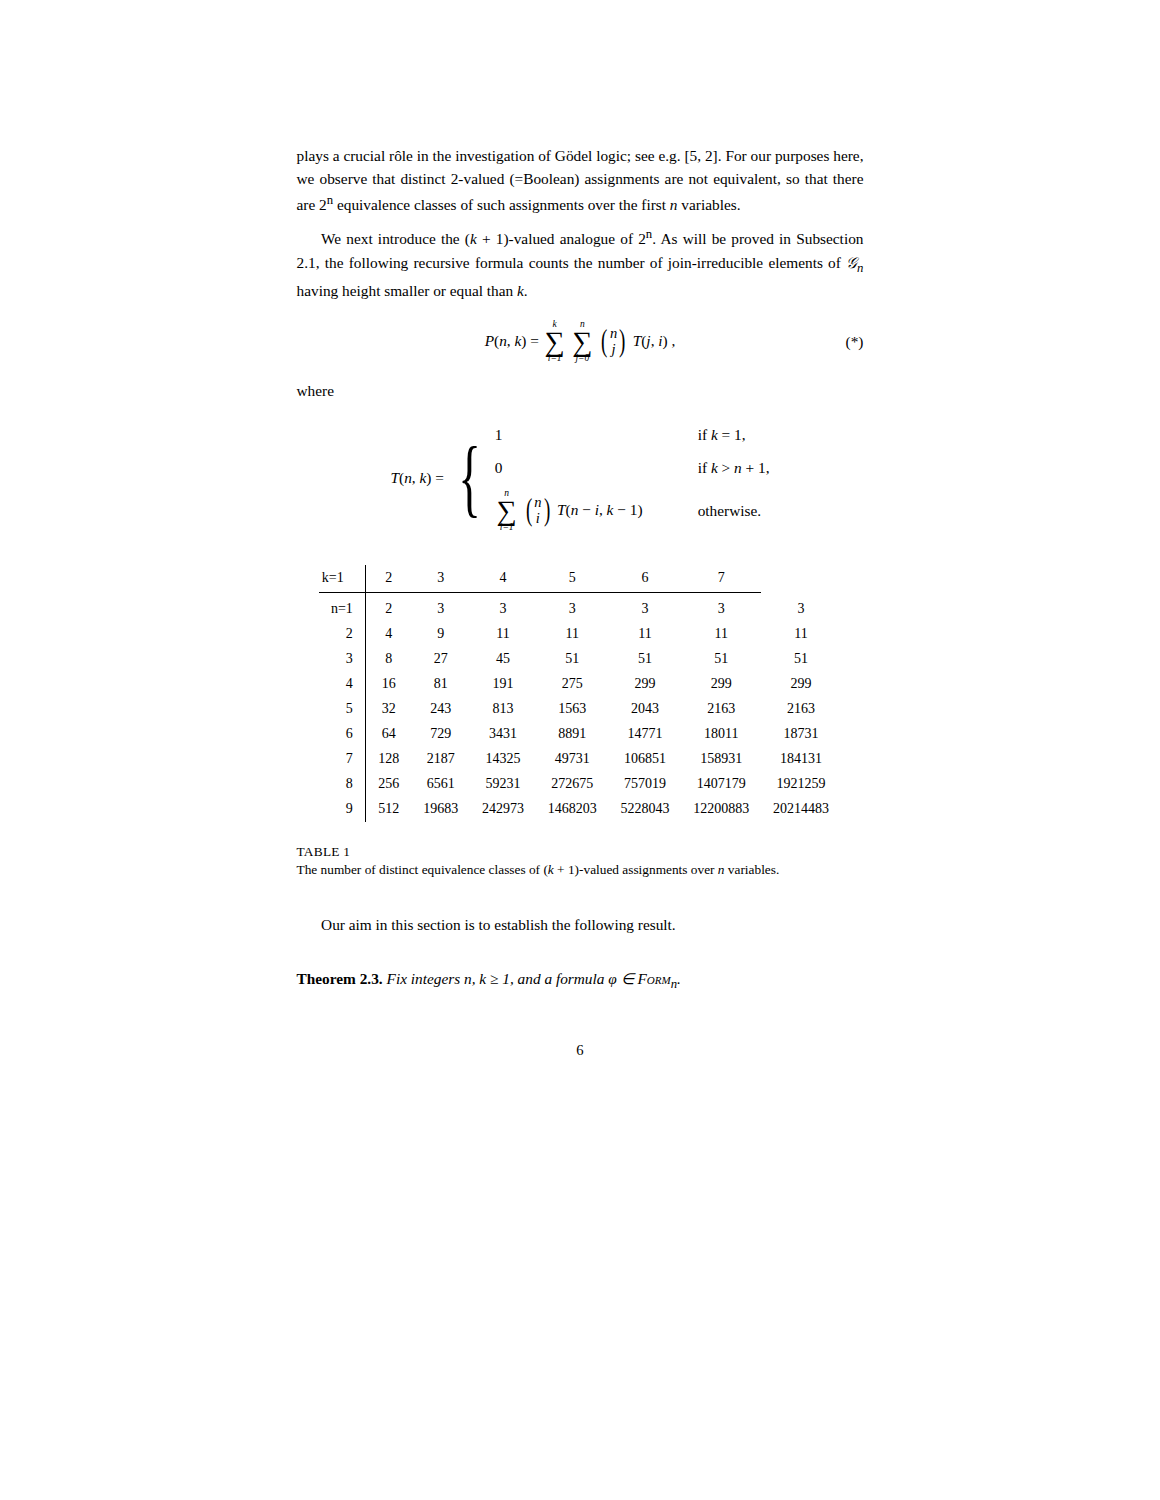plays a crucial rôle in the investigation of Gödel logic; see e.g. [5, 2]. For our purposes here, we observe that distinct 2-valued (=Boolean) assignments are not equivalent, so that there are 2n equivalence classes of such assignments over the first n variables.
We next introduce the (k + 1)-valued analogue of 2n. As will be proved in Subsection 2.1, the following recursive formula counts the number of join-irreducible elements of 𝒢n having height smaller or equal than k.
P(n, k) = k∑i=1 n∑j=0 (nj) T(j, i) , (*)
where
T(n, k) = {
| 1 | if k = 1, |
| 0 | if k > n + 1, |
| n ∑ i=1 ( n i ) T ( n − i , k − 1) | otherwise. |
| k=1 | 2 | 3 | 4 | 5 | 6 | 7 |
| --- | --- | --- | --- | --- | --- | --- |
| n=1 | 2 | 3 | 3 | 3 | 3 | 3 | 3 |
| 2 | 4 | 9 | 11 | 11 | 11 | 11 | 11 |
| 3 | 8 | 27 | 45 | 51 | 51 | 51 | 51 |
| 4 | 16 | 81 | 191 | 275 | 299 | 299 | 299 |
| 5 | 32 | 243 | 813 | 1563 | 2043 | 2163 | 2163 |
| 6 | 64 | 729 | 3431 | 8891 | 14771 | 18011 | 18731 |
| 7 | 128 | 2187 | 14325 | 49731 | 106851 | 158931 | 184131 |
| 8 | 256 | 6561 | 59231 | 272675 | 757019 | 1407179 | 1921259 |
| 9 | 512 | 19683 | 242973 | 1468203 | 5228043 | 12200883 | 20214483 |
TABLE 1
The number of distinct equivalence classes of (k + 1)-valued assignments over n variables.
Our aim in this section is to establish the following result.
Theorem 2.3. Fix integers n, k ≥ 1, and a formula φ ∈ Formn.
6